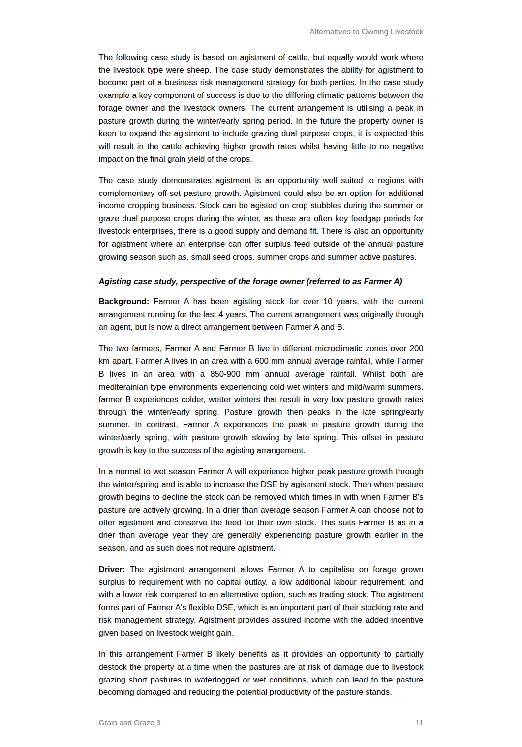Alternatives to Owning Livestock
The following case study is based on agistment of cattle, but equally would work where the livestock type were sheep. The case study demonstrates the ability for agistment to become part of a business risk management strategy for both parties. In the case study example a key component of success is due to the differing climatic patterns between the forage owner and the livestock owners. The current arrangement is utilising a peak in pasture growth during the winter/early spring period. In the future the property owner is keen to expand the agistment to include grazing dual purpose crops, it is expected this will result in the cattle achieving higher growth rates whilst having little to no negative impact on the final grain yield of the crops.
The case study demonstrates agistment is an opportunity well suited to regions with complementary off-set pasture growth. Agistment could also be an option for additional income cropping business. Stock can be agisted on crop stubbles during the summer or graze dual purpose crops during the winter, as these are often key feedgap periods for livestock enterprises, there is a good supply and demand fit. There is also an opportunity for agistment where an enterprise can offer surplus feed outside of the annual pasture growing season such as, small seed crops, summer crops and summer active pastures.
Agisting case study, perspective of the forage owner (referred to as Farmer A)
Background: Farmer A has been agisting stock for over 10 years, with the current arrangement running for the last 4 years. The current arrangement was originally through an agent, but is now a direct arrangement between Farmer A and B.
The two farmers, Farmer A and Farmer B live in different microclimatic zones over 200 km apart. Farmer A lives in an area with a 600 mm annual average rainfall, while Farmer B lives in an area with a 850-900 mm annual average rainfall. Whilst both are mediterainian type environments experiencing cold wet winters and mild/warm summers, farmer B experiences colder, wetter winters that result in very low pasture growth rates through the winter/early spring. Pasture growth then peaks in the late spring/early summer. In contrast, Farmer A experiences the peak in pasture growth during the winter/early spring, with pasture growth slowing by late spring. This offset in pasture growth is key to the success of the agisting arrangement.
In a normal to wet season Farmer A will experience higher peak pasture growth through the winter/spring and is able to increase the DSE by agistment stock. Then when pasture growth begins to decline the stock can be removed which times in with when Farmer B's pasture are actively growing. In a drier than average season Farmer A can choose not to offer agistment and conserve the feed for their own stock. This suits Farmer B as in a drier than average year they are generally experiencing pasture growth earlier in the season, and as such does not require agistment.
Driver: The agistment arrangement allows Farmer A to capitalise on forage grown surplus to requirement with no capital outlay, a low additional labour requirement, and with a lower risk compared to an alternative option, such as trading stock. The agistment forms part of Farmer A's flexible DSE, which is an important part of their stocking rate and risk management strategy. Agistment provides assured income with the added incentive given based on livestock weight gain.
In this arrangement Farmer B likely benefits as it provides an opportunity to partially destock the property at a time when the pastures are at risk of damage due to livestock grazing short pastures in waterlogged or wet conditions, which can lead to the pasture becoming damaged and reducing the potential productivity of the pasture stands.
Grain and Graze 3 11